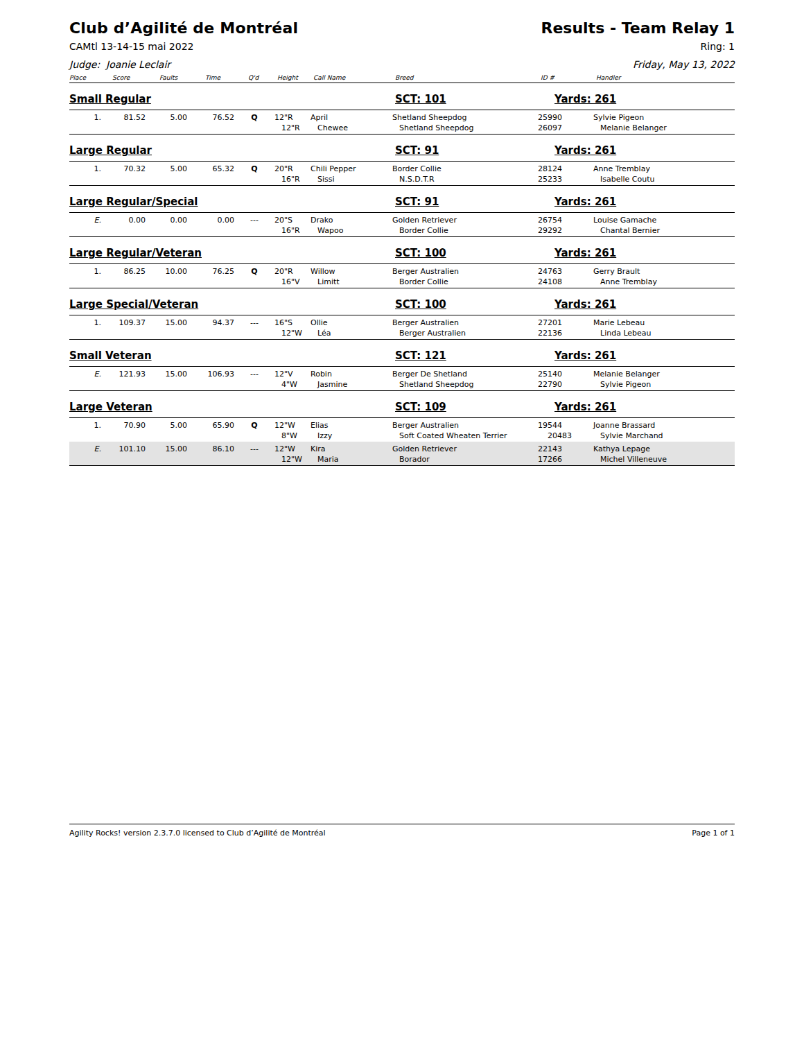Club d’Agilité de Montréal
Results - Team Relay 1
CAMtl 13-14-15 mai 2022 Ring: 1
Judge: Joanie Leclair Friday, May 13, 2022
Place Score Faults Time Q'd Height Call Name Breed ID # Handler
Small Regular SCT: 101 Yards: 261
| 1. 81.52 5.00 76.52 Q 12"R April Shetland Sheepdog 25990 Sylvie Pigeon 12"R Chewee Shetland Sheepdog 26097 Melanie Belanger |
Large Regular SCT: 91 Yards: 261
| 1. 70.32 5.00 65.32 Q 20"R Chili Pepper Border Collie 28124 Anne Tremblay 16"R Sissi N.S.D.T.R 25233 Isabelle Coutu |
Large Regular/Special SCT: 91 Yards: 261
| E. 0.00 0.00 0.00 --- 20"S Drako Golden Retriever 26754 Louise Gamache 16"R Wapoo Border Collie 29292 Chantal Bernier |
Large Regular/Veteran SCT: 100 Yards: 261
| 1. 86.25 10.00 76.25 Q 20"R Willow Berger Australien 24763 Gerry Brault 16"V Limitt Border Collie 24108 Anne Tremblay |
Large Special/Veteran SCT: 100 Yards: 261
| 1. 109.37 15.00 94.37 --- 16"S Ollie Berger Australien 27201 Marie Lebeau 12"W Léa Berger Australien 22136 Linda Lebeau |
Small Veteran SCT: 121 Yards: 261
| E. 121.93 15.00 106.93 --- 12"V Robin Berger De Shetland 25140 Melanie Belanger 4"W Jasmine Shetland Sheepdog 22790 Sylvie Pigeon |
Large Veteran SCT: 109 Yards: 261
| 1. 70.90 5.00 65.90 Q 12"W Elias Berger Australien 19544 Joanne Brassard 8"W Izzy Soft Coated Wheaten Terrier 20483 Sylvie Marchand |
| E. 101.10 15.00 86.10 --- 12"W Kira Golden Retriever 22143 Kathya Lepage 12"W Maria Borador 17266 Michel Villeneuve |
Agility Rocks! version 2.3.7.0 licensed to Club d’Agilité de Montréal Page 1 of 1